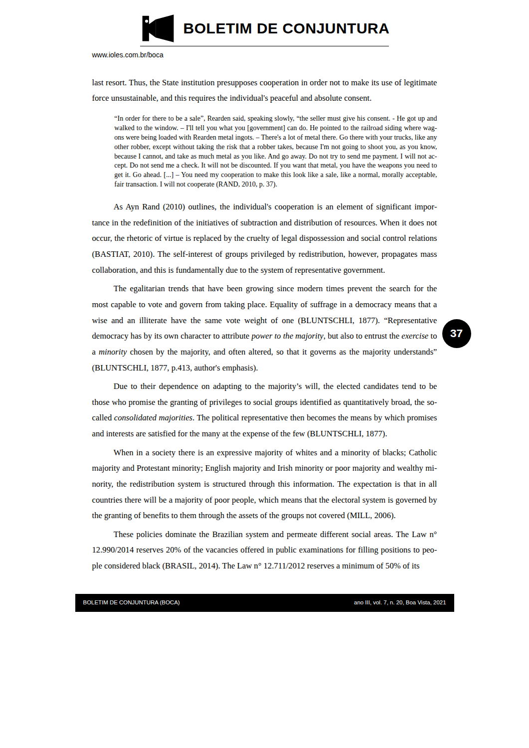BOLETIM DE CONJUNTURA
www.ioles.com.br/boca
last resort. Thus, the State institution presupposes cooperation in order not to make its use of legitimate force unsustainable, and this requires the individual's peaceful and absolute consent.
“In order for there to be a sale”, Rearden said, speaking slowly, “the seller must give his consent. - He got up and walked to the window. – I'll tell you what you [government] can do. He pointed to the railroad siding where wagons were being loaded with Rearden metal ingots. – There's a lot of metal there. Go there with your trucks, like any other robber, except without taking the risk that a robber takes, because I'm not going to shoot you, as you know, because I cannot, and take as much metal as you like. And go away. Do not try to send me payment. I will not accept. Do not send me a check. It will not be discounted. If you want that metal, you have the weapons you need to get it. Go ahead. [...] – You need my cooperation to make this look like a sale, like a normal, morally acceptable, fair transaction. I will not cooperate (RAND, 2010, p. 37).
As Ayn Rand (2010) outlines, the individual's cooperation is an element of significant importance in the redefinition of the initiatives of subtraction and distribution of resources. When it does not occur, the rhetoric of virtue is replaced by the cruelty of legal dispossession and social control relations (BASTIAT, 2010). The self-interest of groups privileged by redistribution, however, propagates mass collaboration, and this is fundamentally due to the system of representative government.
The egalitarian trends that have been growing since modern times prevent the search for the most capable to vote and govern from taking place. Equality of suffrage in a democracy means that a wise and an illiterate have the same vote weight of one (BLUNTSCHLI, 1877). “Representative democracy has by its own character to attribute power to the majority, but also to entrust the exercise to a minority chosen by the majority, and often altered, so that it governs as the majority understands” (BLUNTSCHLI, 1877, p.413, author's emphasis).
Due to their dependence on adapting to the majority’s will, the elected candidates tend to be those who promise the granting of privileges to social groups identified as quantitatively broad, the so-called consolidated majorities. The political representative then becomes the means by which promises and interests are satisfied for the many at the expense of the few (BLUNTSCHLI, 1877).
When in a society there is an expressive majority of whites and a minority of blacks; Catholic majority and Protestant minority; English majority and Irish minority or poor majority and wealthy minority, the redistribution system is structured through this information. The expectation is that in all countries there will be a majority of poor people, which means that the electoral system is governed by the granting of benefits to them through the assets of the groups not covered (MILL, 2006).
These policies dominate the Brazilian system and permeate different social areas. The Law n° 12.990/2014 reserves 20% of the vacancies offered in public examinations for filling positions to people considered black (BRASIL, 2014). The Law n° 12.711/2012 reserves a minimum of 50% of its
37
BOLETIM DE CONJUNTURA (BOCA) ano III, vol. 7, n. 20, Boa Vista, 2021